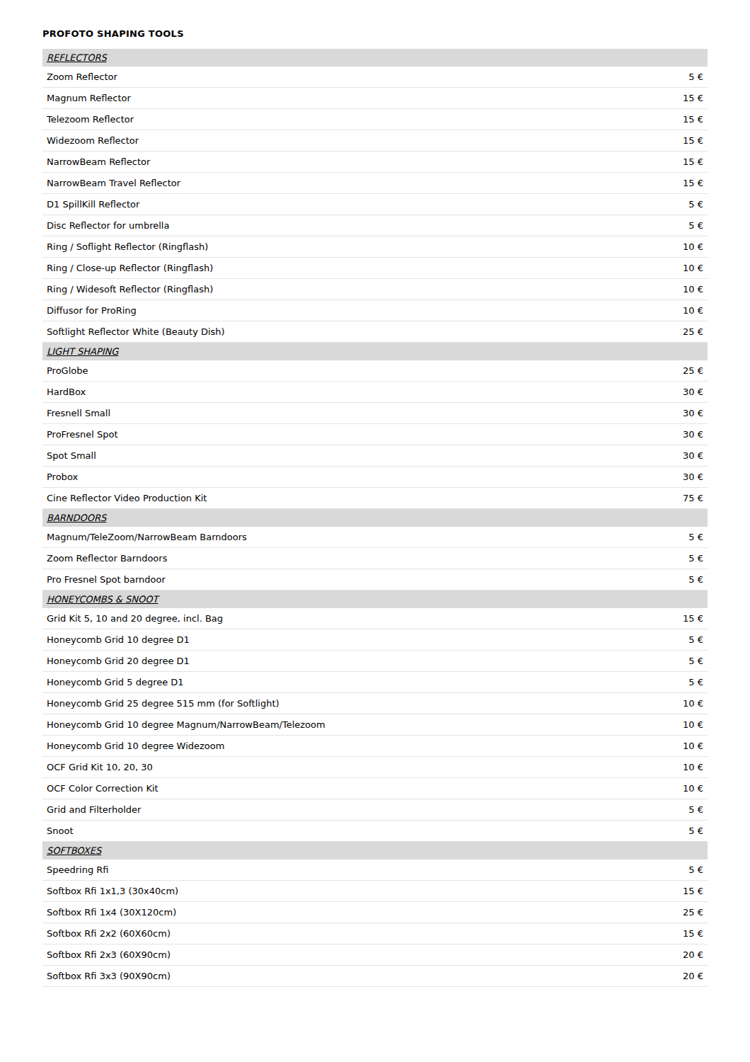PROFOTO SHAPING TOOLS
| REFLECTORS |
| Zoom Reflector | 5 € |
| Magnum Reflector | 15 € |
| Telezoom Reflector | 15 € |
| Widezoom Reflector | 15 € |
| NarrowBeam Reflector | 15 € |
| NarrowBeam Travel Reflector | 15 € |
| D1 SpillKill Reflector | 5 € |
| Disc Reflector for umbrella | 5 € |
| Ring / Soflight Reflector (Ringflash) | 10 € |
| Ring / Close-up Reflector (Ringflash) | 10 € |
| Ring / Widesoft Reflector (Ringflash) | 10 € |
| Diffusor for ProRing | 10 € |
| Softlight Reflector White (Beauty Dish) | 25 € |
| LIGHT SHAPING |
| ProGlobe | 25 € |
| HardBox | 30 € |
| Fresnell Small | 30 € |
| ProFresnel Spot | 30 € |
| Spot Small | 30 € |
| Probox | 30 € |
| Cine Reflector Video Production Kit | 75 € |
| BARNDOORS |
| Magnum/TeleZoom/NarrowBeam Barndoors | 5 € |
| Zoom Reflector Barndoors | 5 € |
| Pro Fresnel Spot barndoor | 5 € |
| HONEYCOMBS & SNOOT |
| Grid Kit 5, 10 and 20 degree, incl. Bag | 15 € |
| Honeycomb Grid 10 degree D1 | 5 € |
| Honeycomb Grid 20 degree D1 | 5 € |
| Honeycomb Grid 5 degree D1 | 5 € |
| Honeycomb Grid 25 degree 515 mm (for Softlight) | 10 € |
| Honeycomb Grid 10 degree Magnum/NarrowBeam/Telezoom | 10 € |
| Honeycomb Grid 10 degree Widezoom | 10 € |
| OCF Grid Kit 10, 20, 30 | 10 € |
| OCF Color Correction Kit | 10 € |
| Grid and Filterholder | 5 € |
| Snoot | 5 € |
| SOFTBOXES |
| Speedring Rfi | 5 € |
| Softbox Rfi 1x1,3 (30x40cm) | 15 € |
| Softbox Rfi 1x4 (30X120cm) | 25 € |
| Softbox Rfi 2x2 (60X60cm) | 15 € |
| Softbox Rfi 2x3 (60X90cm) | 20 € |
| Softbox Rfi 3x3 (90X90cm) | 20 € |